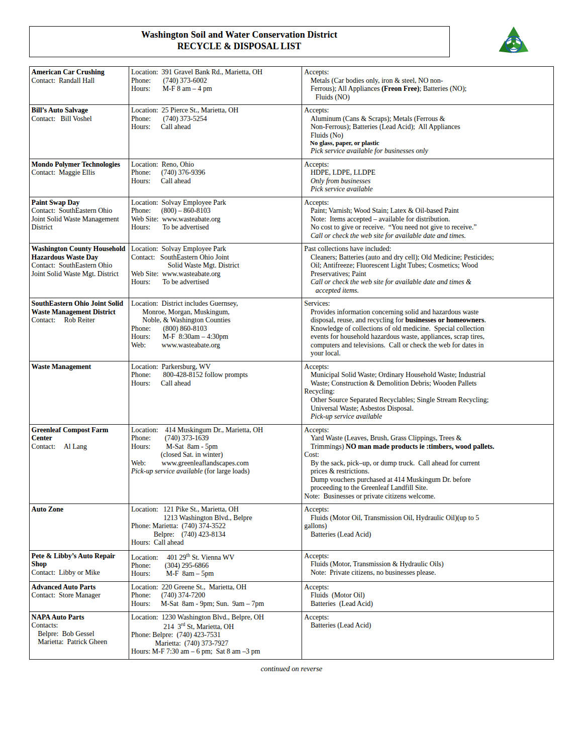Washington Soil and Water Conservation District
RECYCLE & DISPOSAL LIST
| American Car Crushing Contact: Randall Hall | Location: 391 Gravel Bank Rd., Marietta, OH Phone: (740) 373-6002 Hours: M-F 8 am – 4 pm | Accepts: Metals (Car bodies only, iron & steel, NO non- Ferrous); All Appliances (Freon Free) ; Batteries (NO); Fluids (NO) |
| Bill’s Auto Salvage Contact: Bill Voshel | Location: 25 Pierce St., Marietta, OH Phone: (740) 373-5254 Hours: Call ahead | Accepts: Aluminum (Cans & Scraps); Metals (Ferrous & Non-Ferrous); Batteries (Lead Acid); All Appliances Fluids (No) No glass, paper, or plastic Pick service available for businesses only |
| Mondo Polymer Technologies Contact: Maggie Ellis | Location: Reno, Ohio Phone: (740) 376-9396 Hours: Call ahead | Accepts: HDPE, LDPE, LLDPE Only from businesses Pick service available |
| Paint Swap Day Contact: SouthEastern Ohio Joint Solid Waste Management District | Location: Solvay Employee Park Phone: (800) – 860-8103 Web Site: www.wasteabate.org Hours: To be advertised | Accepts: Paint; Varnish; Wood Stain; Latex & Oil-based Paint Note: Items accepted – available for distribution. No cost to give or receive. “You need not give to receive.” Call or check the web site for available date and times. |
| Washington County Household Hazardous Waste Day Contact: SouthEastern Ohio Joint Solid Waste Mgt. District | Location: Solvay Employee Park Contact: SouthEastern Ohio Joint Solid Waste Mgt. District Web Site: www.wasteabate.org Hours: To be advertised | Past collections have included: Cleaners; Batteries (auto and dry cell); Old Medicine; Pesticides; Oil; Antifreeze; Fluorescent Light Tubes; Cosmetics; Wood Preservatives; Paint Call or check the web site for available date and times & accepted items. |
| SouthEastern Ohio Joint Solid Waste Management District Contact: Rob Reiter | Location: District includes Guernsey, Monroe, Morgan, Muskingum, Noble, & Washington Counties Phone: (800) 860-8103 Hours: M-F 8:30am – 4:30pm Web: www.wasteabate.org | Services: Provides information concerning solid and hazardous waste disposal, reuse, and recycling for businesses or homeowners . Knowledge of collections of old medicine. Special collection events for household hazardous waste, appliances, scrap tires, computers and televisions. Call or check the web for dates in your local. |
| Waste Management | Location: Parkersburg, WV Phone: 800-428-8152 follow prompts Hours: Call ahead | Accepts: Municipal Solid Waste; Ordinary Household Waste; Industrial Waste; Construction & Demolition Debris; Wooden Pallets Recycling: Other Source Separated Recyclables; Single Stream Recycling; Universal Waste; Asbestos Disposal. Pick-up service available |
| Greenleaf Compost Farm Center Contact: Al Lang | Location: 414 Muskingum Dr., Marietta, OH Phone: (740) 373-1639 Hours: M-Sat 8am - 5pm (closed Sat. in winter) Web: www.greenleaflandscapes.com Pick-up service available (for large loads) | Accepts: Yard Waste (Leaves, Brush, Grass Clippings, Trees & Trimmings) NO man made products ie :timbers, wood pallets. Cost: By the sack, pick–up, or dump truck. Call ahead for current prices & restrictions. Dump vouchers purchased at 414 Muskingum Dr. before proceeding to the Greenleaf Landfill Site. Note: Businesses or private citizens welcome. |
| Auto Zone | Location: 121 Pike St., Marietta, OH 1213 Washington Blvd., Belpre Phone: Marietta: (740) 374-3522 Belpre: (740) 423-8134 Hours: Call ahead | Accepts: Fluids (Motor Oil, Transmission Oil, Hydraulic Oil)(up to 5 gallons) Batteries (Lead Acid) |
| Pete & Libby’s Auto Repair Shop Contact: Libby or Mike | Location: 401 29 th St. Vienna WV Phone: (304) 295-6866 Hours: M-F 8am – 5pm | Accepts: Fluids (Motor, Transmission & Hydraulic Oils) Note: Private citizens, no businesses please. |
| Advanced Auto Parts Contact: Store Manager | Location: 220 Greene St., Marietta, OH Phone: (740) 374-7200 Hours: M-Sat 8am - 9pm; Sun. 9am – 7pm | Accepts: Fluids (Motor Oil) Batteries (Lead Acid) |
| NAPA Auto Parts Contacts: Belpre: Bob Gessel Marietta: Patrick Gheen | Location: 1230 Washington Blvd., Belpre, OH 214 3 rd St, Marietta, OH Phone: Belpre: (740) 423-7531 Marietta: (740) 373-7927 Hours: M-F 7:30 am – 6 pm; Sat 8 am –3 pm | Accepts: Batteries (Lead Acid) |
continued on reverse